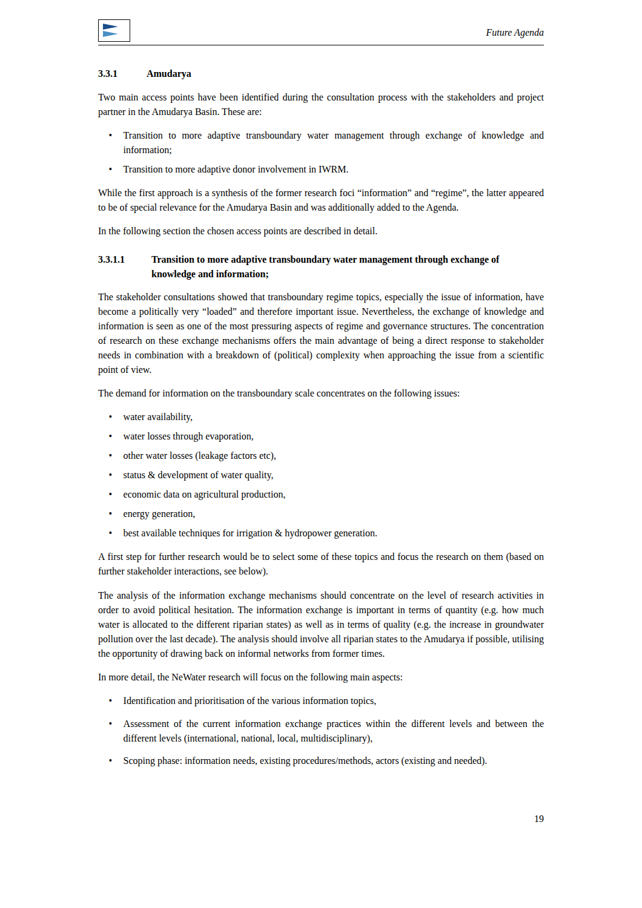Future Agenda
3.3.1 Amudarya
Two main access points have been identified during the consultation process with the stakeholders and project partner in the Amudarya Basin. These are:
Transition to more adaptive transboundary water management through exchange of knowledge and information;
Transition to more adaptive donor involvement in IWRM.
While the first approach is a synthesis of the former research foci “information” and “regime”, the latter appeared to be of special relevance for the Amudarya Basin and was additionally added to the Agenda.
In the following section the chosen access points are described in detail.
3.3.1.1 Transition to more adaptive transboundary water management through exchange of knowledge and information;
The stakeholder consultations showed that transboundary regime topics, especially the issue of information, have become a politically very “loaded” and therefore important issue. Nevertheless, the exchange of knowledge and information is seen as one of the most pressuring aspects of regime and governance structures. The concentration of research on these exchange mechanisms offers the main advantage of being a direct response to stakeholder needs in combination with a breakdown of (political) complexity when approaching the issue from a scientific point of view.
The demand for information on the transboundary scale concentrates on the following issues:
water availability,
water losses through evaporation,
other water losses (leakage factors etc),
status & development of water quality,
economic data on agricultural production,
energy generation,
best available techniques for irrigation & hydropower generation.
A first step for further research would be to select some of these topics and focus the research on them (based on further stakeholder interactions, see below).
The analysis of the information exchange mechanisms should concentrate on the level of research activities in order to avoid political hesitation. The information exchange is important in terms of quantity (e.g. how much water is allocated to the different riparian states) as well as in terms of quality (e.g. the increase in groundwater pollution over the last decade). The analysis should involve all riparian states to the Amudarya if possible, utilising the opportunity of drawing back on informal networks from former times.
In more detail, the NeWater research will focus on the following main aspects:
Identification and prioritisation of the various information topics,
Assessment of the current information exchange practices within the different levels and between the different levels (international, national, local, multidisciplinary),
Scoping phase: information needs, existing procedures/methods, actors (existing and needed).
19